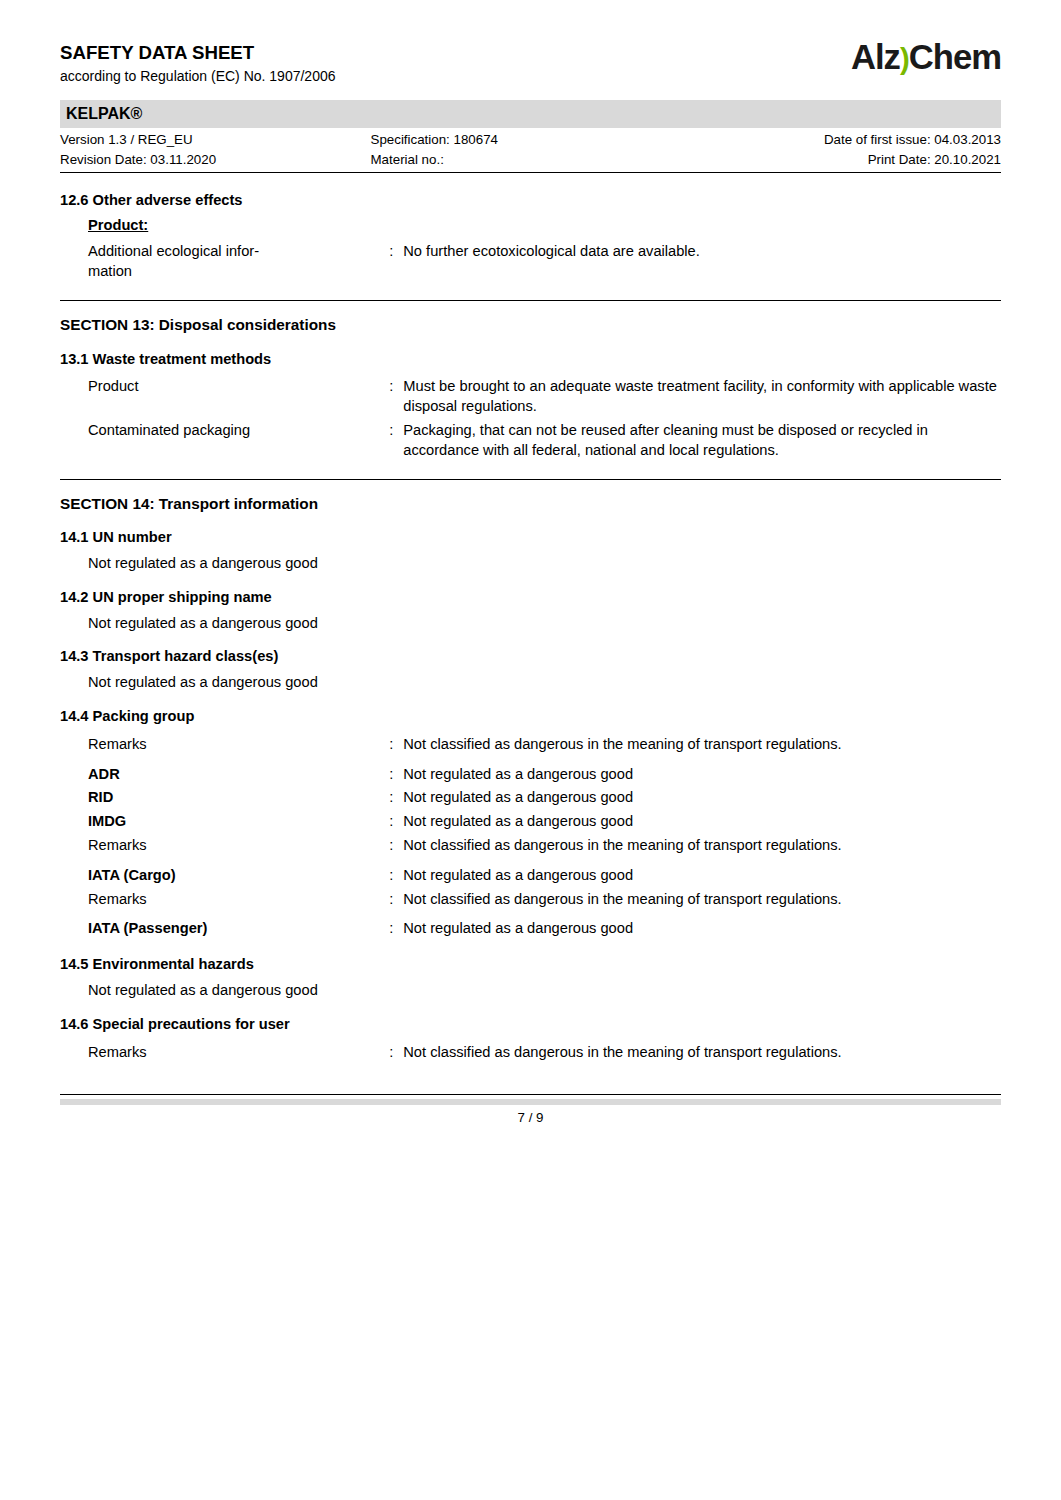SAFETY DATA SHEET
according to Regulation (EC) No. 1907/2006
Alz) Chem
KELPAK®
| Version 1.3 / REG_EU | Specification: 180674 | Date of first issue: 04.03.2013 |
| Revision Date: 03.11.2020 | Material no.: | Print Date: 20.10.2021 |
12.6 Other adverse effects
Product:
| Additional ecological infor- mation | : | No further ecotoxicological data are available. |
SECTION 13: Disposal considerations
13.1 Waste treatment methods
| Product | : | Must be brought to an adequate waste treatment facility, in conformity with applicable waste disposal regulations. |
| Contaminated packaging | : | Packaging, that can not be reused after cleaning must be disposed or recycled in accordance with all federal, national and local regulations. |
SECTION 14: Transport information
14.1 UN number
Not regulated as a dangerous good
14.2 UN proper shipping name
Not regulated as a dangerous good
14.3 Transport hazard class(es)
Not regulated as a dangerous good
14.4 Packing group
| Remarks | : | Not classified as dangerous in the meaning of transport regulations. |
| ADR | : | Not regulated as a dangerous good |
| RID | : | Not regulated as a dangerous good |
| IMDG | : | Not regulated as a dangerous good |
| Remarks | : | Not classified as dangerous in the meaning of transport regulations. |
| IATA (Cargo) | : | Not regulated as a dangerous good |
| Remarks | : | Not classified as dangerous in the meaning of transport regulations. |
| IATA (Passenger) | : | Not regulated as a dangerous good |
14.5 Environmental hazards
Not regulated as a dangerous good
14.6 Special precautions for user
| Remarks | : | Not classified as dangerous in the meaning of transport regulations. |
7 / 9